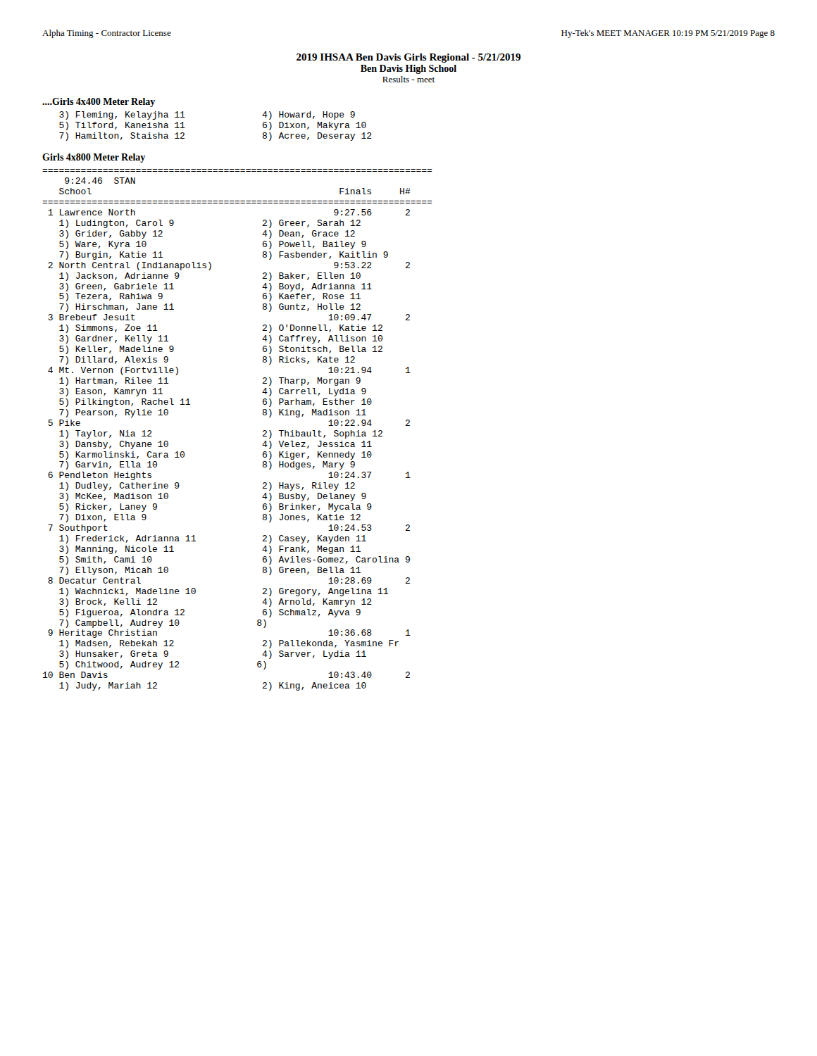Alpha Timing - Contractor License Hy-Tek's MEET MANAGER 10:19 PM 5/21/2019 Page 8
2019 IHSAA Ben Davis Girls Regional - 5/21/2019
Ben Davis High School
Results - meet
....Girls 4x400 Meter Relay
   3) Fleming, Kelayjha 11              4) Howard, Hope 9
   5) Tilford, Kaneisha 11              6) Dixon, Makyra 10
   7) Hamilton, Staisha 12              8) Acree, Deseray 12
Girls 4x800 Meter Relay
=======================================================================
    9:24.46  STAN
   School                                             Finals     H#
=======================================================================
 1 Lawrence North                                    9:27.56      2
   1) Ludington, Carol 9                2) Greer, Sarah 12
   3) Grider, Gabby 12                  4) Dean, Grace 12
   5) Ware, Kyra 10                     6) Powell, Bailey 9
   7) Burgin, Katie 11                  8) Fasbender, Kaitlin 9
 2 North Central (Indianapolis)                      9:53.22      2
   1) Jackson, Adrianne 9               2) Baker, Ellen 10
   3) Green, Gabriele 11                4) Boyd, Adrianna 11
   5) Tezera, Rahiwa 9                  6) Kaefer, Rose 11
   7) Hirschman, Jane 11                8) Guntz, Holle 12
 3 Brebeuf Jesuit                                   10:09.47      2
   1) Simmons, Zoe 11                   2) O'Donnell, Katie 12
   3) Gardner, Kelly 11                 4) Caffrey, Allison 10
   5) Keller, Madeline 9                6) Stonitsch, Bella 12
   7) Dillard, Alexis 9                 8) Ricks, Kate 12
 4 Mt. Vernon (Fortville)                           10:21.94      1
   1) Hartman, Rilee 11                 2) Tharp, Morgan 9
   3) Eason, Kamryn 11                  4) Carrell, Lydia 9
   5) Pilkington, Rachel 11             6) Parham, Esther 10
   7) Pearson, Rylie 10                 8) King, Madison 11
 5 Pike                                             10:22.94      2
   1) Taylor, Nia 12                    2) Thibault, Sophia 12
   3) Dansby, Chyane 10                 4) Velez, Jessica 11
   5) Karmolinski, Cara 10              6) Kiger, Kennedy 10
   7) Garvin, Ella 10                   8) Hodges, Mary 9
 6 Pendleton Heights                                10:24.37      1
   1) Dudley, Catherine 9               2) Hays, Riley 12
   3) McKee, Madison 10                 4) Busby, Delaney 9
   5) Ricker, Laney 9                   6) Brinker, Mycala 9
   7) Dixon, Ella 9                     8) Jones, Katie 12
 7 Southport                                        10:24.53      2
   1) Frederick, Adrianna 11            2) Casey, Kayden 11
   3) Manning, Nicole 11                4) Frank, Megan 11
   5) Smith, Cami 10                    6) Aviles-Gomez, Carolina 9
   7) Ellyson, Micah 10                 8) Green, Bella 11
 8 Decatur Central                                  10:28.69      2
   1) Wachnicki, Madeline 10            2) Gregory, Angelina 11
   3) Brock, Kelli 12                   4) Arnold, Kamryn 12
   5) Figueroa, Alondra 12              6) Schmalz, Ayva 9
   7) Campbell, Audrey 10              8)
 9 Heritage Christian                               10:36.68      1
   1) Madsen, Rebekah 12                2) Pallekonda, Yasmine Fr
   3) Hunsaker, Greta 9                 4) Sarver, Lydia 11
   5) Chitwood, Audrey 12              6)
10 Ben Davis                                        10:43.40      2
   1) Judy, Mariah 12                   2) King, Aneicea 10